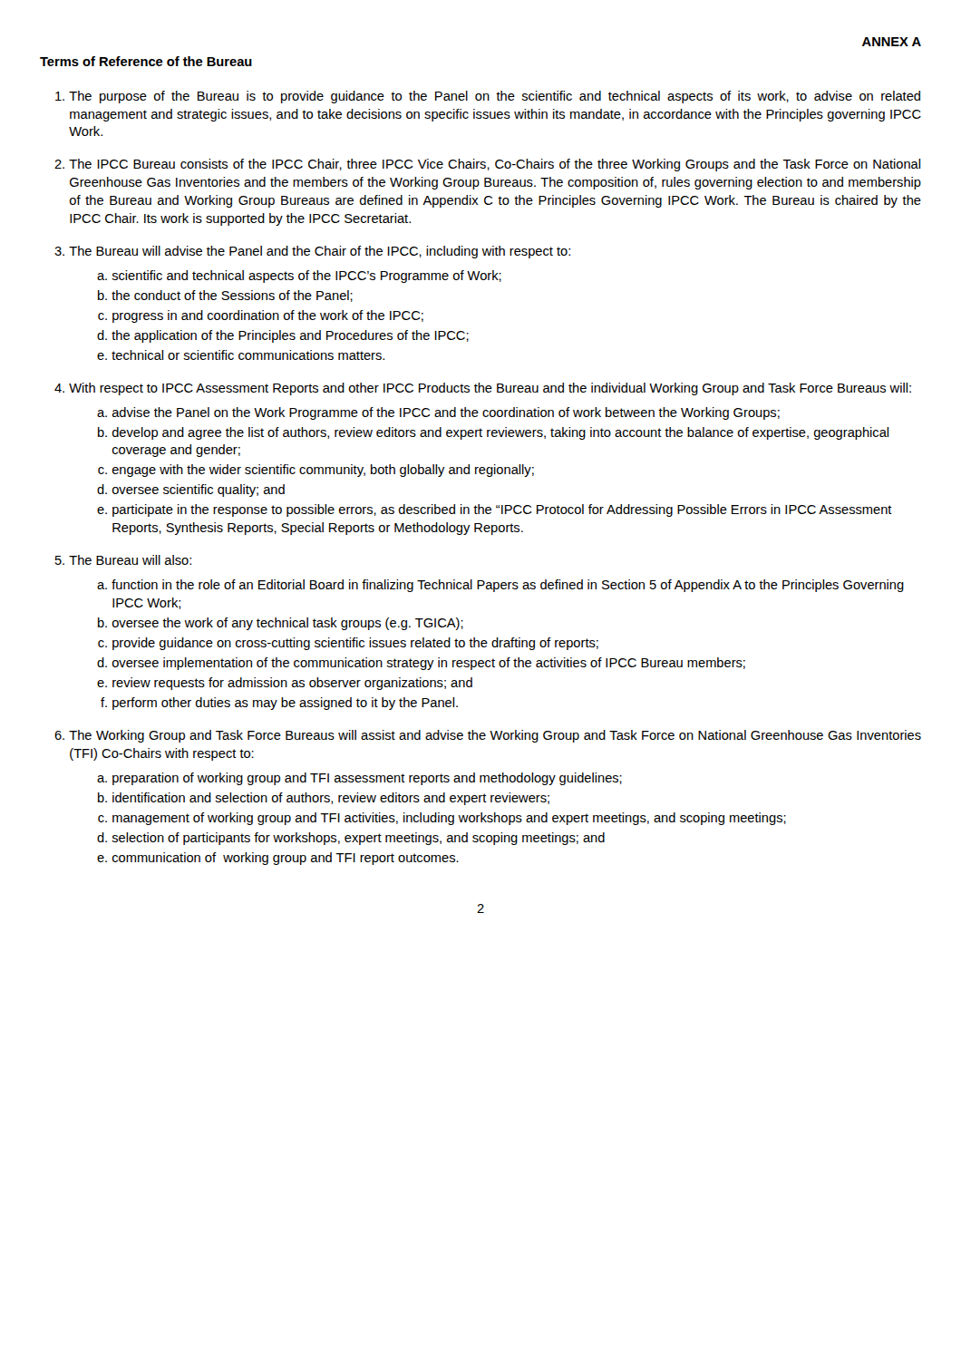ANNEX A
Terms of Reference of the Bureau
The purpose of the Bureau is to provide guidance to the Panel on the scientific and technical aspects of its work, to advise on related management and strategic issues, and to take decisions on specific issues within its mandate, in accordance with the Principles governing IPCC Work.
The IPCC Bureau consists of the IPCC Chair, three IPCC Vice Chairs, Co-Chairs of the three Working Groups and the Task Force on National Greenhouse Gas Inventories and the members of the Working Group Bureaus. The composition of, rules governing election to and membership of the Bureau and Working Group Bureaus are defined in Appendix C to the Principles Governing IPCC Work. The Bureau is chaired by the IPCC Chair. Its work is supported by the IPCC Secretariat.
The Bureau will advise the Panel and the Chair of the IPCC, including with respect to:
scientific and technical aspects of the IPCC’s Programme of Work;
the conduct of the Sessions of the Panel;
progress in and coordination of the work of the IPCC;
the application of the Principles and Procedures of the IPCC;
technical or scientific communications matters.
With respect to IPCC Assessment Reports and other IPCC Products the Bureau and the individual Working Group and Task Force Bureaus will:
advise the Panel on the Work Programme of the IPCC and the coordination of work between the Working Groups;
develop and agree the list of authors, review editors and expert reviewers, taking into account the balance of expertise, geographical coverage and gender;
engage with the wider scientific community, both globally and regionally;
oversee scientific quality; and
participate in the response to possible errors, as described in the “IPCC Protocol for Addressing Possible Errors in IPCC Assessment Reports, Synthesis Reports, Special Reports or Methodology Reports.
The Bureau will also:
function in the role of an Editorial Board in finalizing Technical Papers as defined in Section 5 of Appendix A to the Principles Governing IPCC Work;
oversee the work of any technical task groups (e.g. TGICA);
provide guidance on cross-cutting scientific issues related to the drafting of reports;
oversee implementation of the communication strategy in respect of the activities of IPCC Bureau members;
review requests for admission as observer organizations; and
perform other duties as may be assigned to it by the Panel.
The Working Group and Task Force Bureaus will assist and advise the Working Group and Task Force on National Greenhouse Gas Inventories (TFI) Co-Chairs with respect to:
preparation of working group and TFI assessment reports and methodology guidelines;
identification and selection of authors, review editors and expert reviewers;
management of working group and TFI activities, including workshops and expert meetings, and scoping meetings;
selection of participants for workshops, expert meetings, and scoping meetings; and
communication of working group and TFI report outcomes.
2